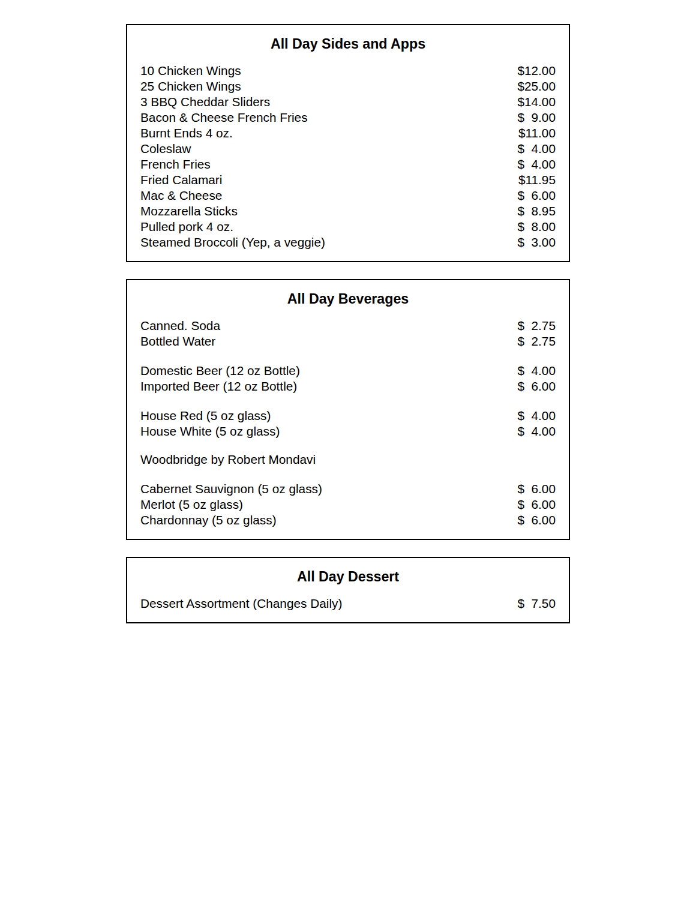All Day Sides and Apps
| 10 Chicken Wings | $12.00 |
| 25 Chicken Wings | $25.00 |
| 3 BBQ Cheddar Sliders | $14.00 |
| Bacon & Cheese French Fries | $ 9.00 |
| Burnt Ends 4 oz. | $11.00 |
| Coleslaw | $ 4.00 |
| French Fries | $ 4.00 |
| Fried Calamari | $11.95 |
| Mac & Cheese | $ 6.00 |
| Mozzarella Sticks | $ 8.95 |
| Pulled pork 4 oz. | $ 8.00 |
| Steamed Broccoli (Yep, a veggie) | $ 3.00 |
All Day Beverages
| Canned. Soda | $ 2.75 |
| Bottled Water | $ 2.75 |
| Domestic Beer (12 oz Bottle) | $ 4.00 |
| Imported Beer (12 oz Bottle) | $ 6.00 |
| House Red (5 oz glass) | $ 4.00 |
| House White (5 oz glass) | $ 4.00 |
| Woodbridge by Robert Mondavi |
| Cabernet Sauvignon (5 oz glass) | $ 6.00 |
| Merlot (5 oz glass) | $ 6.00 |
| Chardonnay (5 oz glass) | $ 6.00 |
All Day Dessert
| Dessert Assortment (Changes Daily) | $ 7.50 |